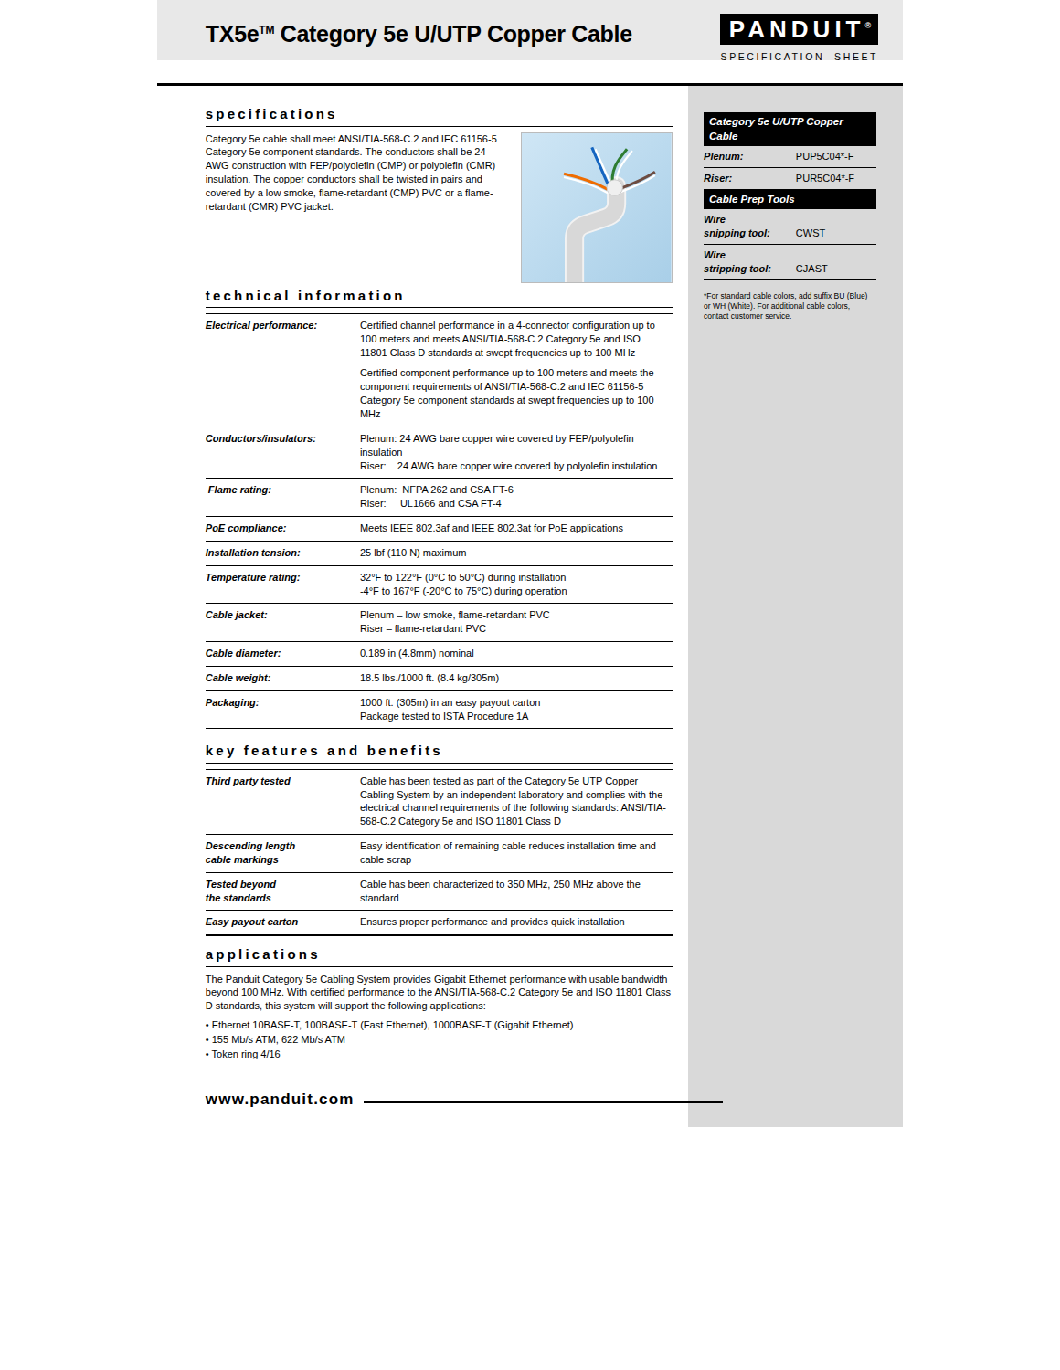TX5eTM Category 5e U/UTP Copper Cable
PANDUIT®
SPECIFICATION SHEET
specifications
Category 5e cable shall meet ANSI/TIA-568-C.2 and IEC 61156-5 Category 5e component standards. The conductors shall be 24 AWG construction with FEP/polyolefin (CMP) or polyolefin (CMR) insulation. The copper conductors shall be twisted in pairs and covered by a low smoke, flame-retardant (CMP) PVC or a flame-retardant (CMR) PVC jacket.
technical information
| Electrical performance: | Certified channel performance in a 4-connector configuration up to 100 meters and meets ANSI/TIA-568-C.2 Category 5e and ISO 11801 Class D standards at swept frequencies up to 100 MHz Certified component performance up to 100 meters and meets the component requirements of ANSI/TIA-568-C.2 and IEC 61156-5 Category 5e component standards at swept frequencies up to 100 MHz |
| Conductors/insulators: | Plenum: 24 AWG bare copper wire covered by FEP/polyolefin insulation Riser: 24 AWG bare copper wire covered by polyolefin instulation |
| Flame rating: | Plenum: NFPA 262 and CSA FT-6 Riser: UL1666 and CSA FT-4 |
| PoE compliance: | Meets IEEE 802.3af and IEEE 802.3at for PoE applications |
| Installation tension: | 25 lbf (110 N) maximum |
| Temperature rating: | 32°F to 122°F (0°C to 50°C) during installation -4°F to 167°F (-20°C to 75°C) during operation |
| Cable jacket: | Plenum – low smoke, flame-retardant PVC Riser – flame-retardant PVC |
| Cable diameter: | 0.189 in (4.8mm) nominal |
| Cable weight: | 18.5 lbs./1000 ft. (8.4 kg/305m) |
| Packaging: | 1000 ft. (305m) in an easy payout carton Package tested to ISTA Procedure 1A |
key features and benefits
| Third party tested | Cable has been tested as part of the Category 5e UTP Copper Cabling System by an independent laboratory and complies with the electrical channel requirements of the following standards: ANSI/TIA-568-C.2 Category 5e and ISO 11801 Class D |
| Descending length cable markings | Easy identification of remaining cable reduces installation time and cable scrap |
| Tested beyond the standards | Cable has been characterized to 350 MHz, 250 MHz above the standard |
| Easy payout carton | Ensures proper performance and provides quick installation |
applications
The Panduit Category 5e Cabling System provides Gigabit Ethernet performance with usable bandwidth beyond 100 MHz. With certified performance to the ANSI/TIA-568-C.2 Category 5e and ISO 11801 Class D standards, this system will support the following applications:
Ethernet 10BASE-T, 100BASE-T (Fast Ethernet), 1000BASE-T (Gigabit Ethernet)
155 Mb/s ATM, 622 Mb/s ATM
Token ring 4/16
Category 5e U/UTP Copper Cable
| Plenum: | PUP5C04*-F |
| Riser: | PUR5C04*-F |
Cable Prep Tools
| Wire snipping tool: | CWST |
| Wire stripping tool: | CJAST |
*For standard cable colors, add suffix BU (Blue) or WH (White). For additional cable colors, contact customer service.
www.panduit.com